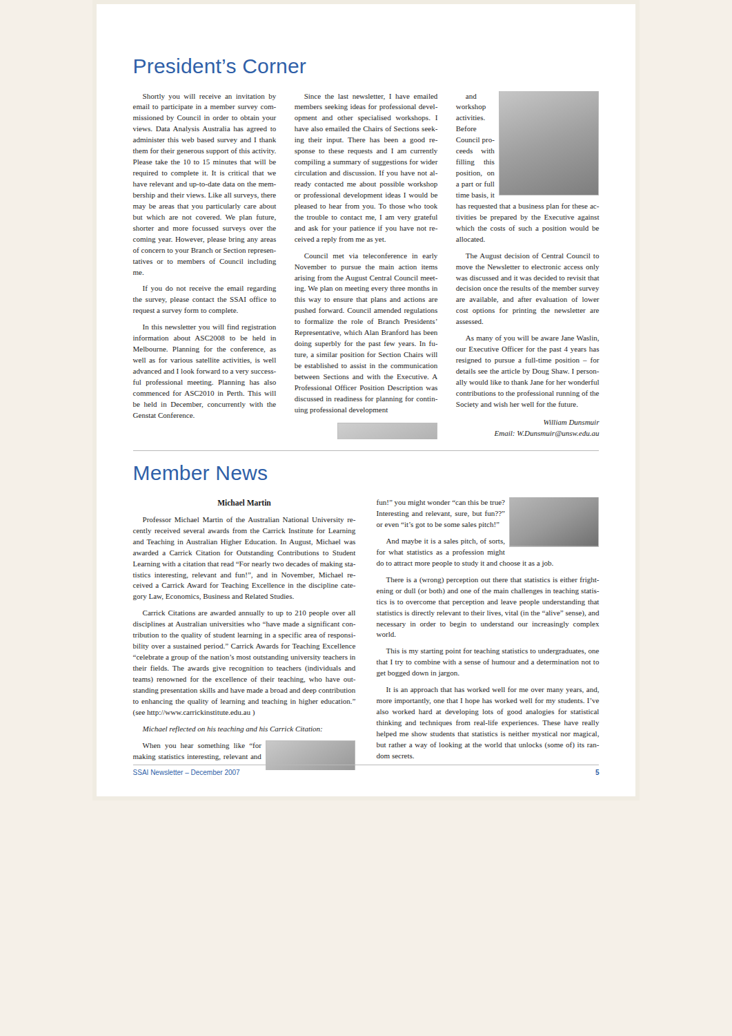President’s Corner
Shortly you will receive an invitation by email to participate in a member survey commissioned by Council in order to obtain your views. Data Analysis Australia has agreed to administer this web based survey and I thank them for their generous support of this activity. Please take the 10 to 15 minutes that will be required to complete it. It is critical that we have relevant and up-to-date data on the membership and their views. Like all surveys, there may be areas that you particularly care about but which are not covered. We plan future, shorter and more focussed surveys over the coming year. However, please bring any areas of concern to your Branch or Section representatives or to members of Council including me.
If you do not receive the email regarding the survey, please contact the SSAI office to request a survey form to complete.
In this newsletter you will find registration information about ASC2008 to be held in Melbourne. Planning for the conference, as well as for various satellite activities, is well advanced and I look forward to a very successful professional meeting. Planning has also commenced for ASC2010 in Perth. This will be held in December, concurrently with the Genstat Conference.
Since the last newsletter, I have emailed members seeking ideas for professional development and other specialised workshops. I have also emailed the Chairs of Sections seeking their input. There has been a good response to these requests and I am currently compiling a summary of suggestions for wider circulation and discussion. If you have not already contacted me about possible workshop or professional development ideas I would be pleased to hear from you. To those who took the trouble to contact me, I am very grateful and ask for your patience if you have not received a reply from me as yet.
Council met via teleconference in early November to pursue the main action items arising from the August Central Council meeting. We plan on meeting every three months in this way to ensure that plans and actions are pushed forward. Council amended regulations to formalize the role of Branch Presidents’ Representative, which Alan Branford has been doing superbly for the past few years. In future, a similar position for Section Chairs will be established to assist in the communication between Sections and with the Executive. A Professional Officer Position Description was discussed in readiness for planning for continuing professional development
and workshop activities. Before Council proceeds with filling this position, on a part or full time basis, it has requested that a business plan for these activities be prepared by the Executive against which the costs of such a position would be allocated.
The August decision of Central Council to move the Newsletter to electronic access only was discussed and it was decided to revisit that decision once the results of the member survey are available, and after evaluation of lower cost options for printing the newsletter are assessed.
As many of you will be aware Jane Waslin, our Executive Officer for the past 4 years has resigned to pursue a full-time position – for details see the article by Doug Shaw. I personally would like to thank Jane for her wonderful contributions to the professional running of the Society and wish her well for the future.
William Dunsmuir
Email: W.Dunsmuir@unsw.edu.au
Member News
Michael Martin
Professor Michael Martin of the Australian National University recently received several awards from the Carrick Institute for Learning and Teaching in Australian Higher Education. In August, Michael was awarded a Carrick Citation for Outstanding Contributions to Student Learning with a citation that read “For nearly two decades of making statistics interesting, relevant and fun!”, and in November, Michael received a Carrick Award for Teaching Excellence in the discipline category Law, Economics, Business and Related Studies.
Carrick Citations are awarded annually to up to 210 people over all disciplines at Australian universities who “have made a significant contribution to the quality of student learning in a specific area of responsibility over a sustained period.” Carrick Awards for Teaching Excellence “celebrate a group of the nation’s most outstanding university teachers in their fields. The awards give recognition to teachers (individuals and teams) renowned for the excellence of their teaching, who have outstanding presentation skills and have made a broad and deep contribution to enhancing the quality of learning and teaching in higher education.” (see http://www.carrickinstitute.edu.au )
Michael reflected on his teaching and his Carrick Citation:
When you hear something like “for making statistics interesting, relevant and fun!” you might wonder “can this be true? Interesting and relevant, sure, but fun??” or even “it’s got to be some sales pitch!”
And maybe it is a sales pitch, of sorts, for what statistics as a profession might do to attract more people to study it and choose it as a job.
There is a (wrong) perception out there that statistics is either frightening or dull (or both) and one of the main challenges in teaching statistics is to overcome that perception and leave people understanding that statistics is directly relevant to their lives, vital (in the “alive” sense), and necessary in order to begin to understand our increasingly complex world.
This is my starting point for teaching statistics to undergraduates, one that I try to combine with a sense of humour and a determination not to get bogged down in jargon.
It is an approach that has worked well for me over many years, and, more importantly, one that I hope has worked well for my students. I’ve also worked hard at developing lots of good analogies for statistical thinking and techniques from real-life experiences. These have really helped me show students that statistics is neither mystical nor magical, but rather a way of looking at the world that unlocks (some of) its random secrets.
SSAI Newsletter – December 2007 5